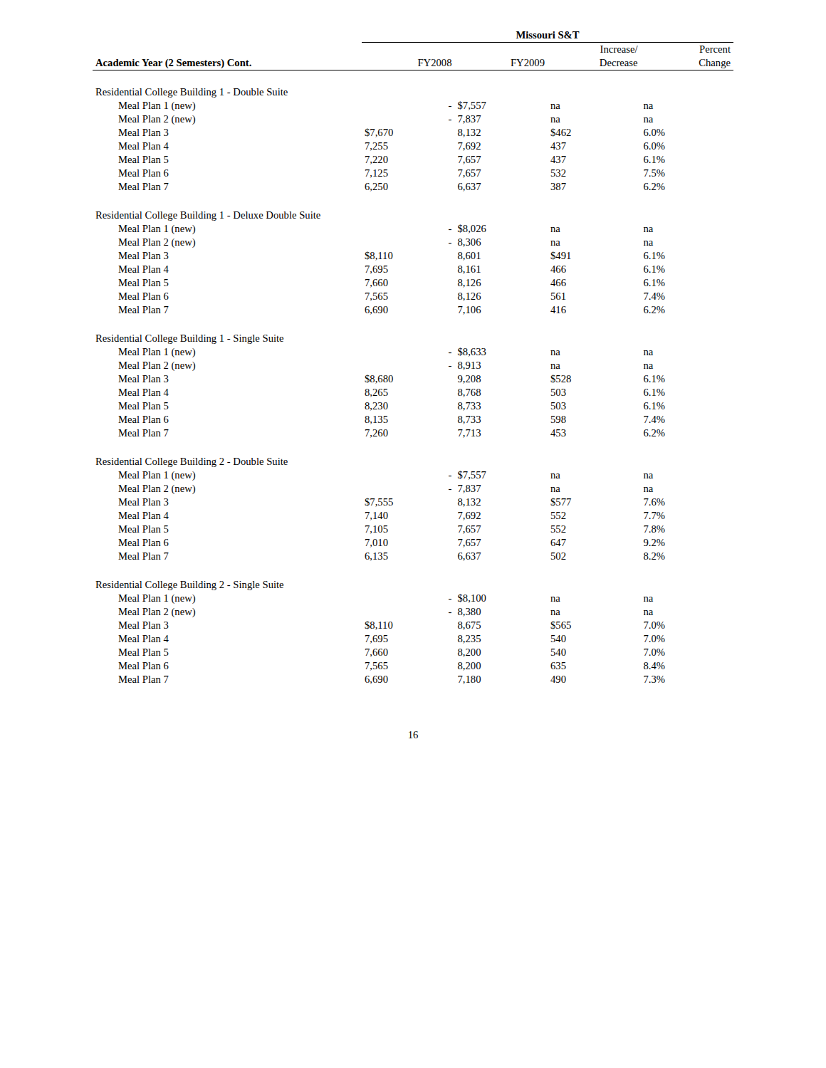| | Missouri S&T |
| --- | --- |
| | | | Increase/ | Percent |
| Academic Year (2 Semesters) Cont. | FY2008 | FY2009 | Decrease | Change |
| Residential College Building 1 - Double Suite |
| Meal Plan 1 (new) | - | $7,557 | na | na |
| Meal Plan 2 (new) | - | 7,837 | na | na |
| Meal Plan 3 | $7,670 | 8,132 | $462 | 6.0% |
| Meal Plan 4 | 7,255 | 7,692 | 437 | 6.0% |
| Meal Plan 5 | 7,220 | 7,657 | 437 | 6.1% |
| Meal Plan 6 | 7,125 | 7,657 | 532 | 7.5% |
| Meal Plan 7 | 6,250 | 6,637 | 387 | 6.2% |
| Residential College Building 1 - Deluxe Double Suite |
| Meal Plan 1 (new) | - | $8,026 | na | na |
| Meal Plan 2 (new) | - | 8,306 | na | na |
| Meal Plan 3 | $8,110 | 8,601 | $491 | 6.1% |
| Meal Plan 4 | 7,695 | 8,161 | 466 | 6.1% |
| Meal Plan 5 | 7,660 | 8,126 | 466 | 6.1% |
| Meal Plan 6 | 7,565 | 8,126 | 561 | 7.4% |
| Meal Plan 7 | 6,690 | 7,106 | 416 | 6.2% |
| Residential College Building 1 - Single Suite |
| Meal Plan 1 (new) | - | $8,633 | na | na |
| Meal Plan 2 (new) | - | 8,913 | na | na |
| Meal Plan 3 | $8,680 | 9,208 | $528 | 6.1% |
| Meal Plan 4 | 8,265 | 8,768 | 503 | 6.1% |
| Meal Plan 5 | 8,230 | 8,733 | 503 | 6.1% |
| Meal Plan 6 | 8,135 | 8,733 | 598 | 7.4% |
| Meal Plan 7 | 7,260 | 7,713 | 453 | 6.2% |
| Residential College Building 2 - Double Suite |
| Meal Plan 1 (new) | - | $7,557 | na | na |
| Meal Plan 2 (new) | - | 7,837 | na | na |
| Meal Plan 3 | $7,555 | 8,132 | $577 | 7.6% |
| Meal Plan 4 | 7,140 | 7,692 | 552 | 7.7% |
| Meal Plan 5 | 7,105 | 7,657 | 552 | 7.8% |
| Meal Plan 6 | 7,010 | 7,657 | 647 | 9.2% |
| Meal Plan 7 | 6,135 | 6,637 | 502 | 8.2% |
| Residential College Building 2 - Single Suite |
| Meal Plan 1 (new) | - | $8,100 | na | na |
| Meal Plan 2 (new) | - | 8,380 | na | na |
| Meal Plan 3 | $8,110 | 8,675 | $565 | 7.0% |
| Meal Plan 4 | 7,695 | 8,235 | 540 | 7.0% |
| Meal Plan 5 | 7,660 | 8,200 | 540 | 7.0% |
| Meal Plan 6 | 7,565 | 8,200 | 635 | 8.4% |
| Meal Plan 7 | 6,690 | 7,180 | 490 | 7.3% |
16